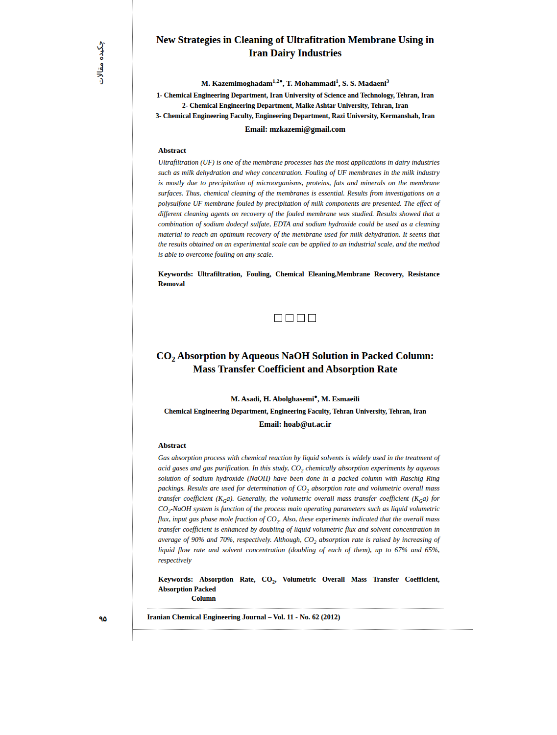چکیده مقالات
New Strategies in Cleaning of Ultrafitration Membrane Using in Iran Dairy Industries
M. Kazemimoghadam1,2●, T. Mohammadi1, S. S. Madaeni3
1- Chemical Engineering Department, Iran University of Science and Technology, Tehran, Iran
2- Chemical Engineering Department, Malke Ashtar University, Tehran, Iran
3- Chemical Engineering Faculty, Engineering Department, Razi University, Kermanshah, Iran
Email: mzkazemi@gmail.com
Abstract
Ultrafiltration (UF) is one of the membrane processes has the most applications in dairy industries such as milk dehydration and whey concentration. Fouling of UF membranes in the milk industry is mostly due to precipitation of microorganisms, proteins, fats and minerals on the membrane surfaces. Thus, chemical cleaning of the membranes is essential. Results from investigations on a polysulfone UF membrane fouled by precipitation of milk components are presented. The effect of different cleaning agents on recovery of the fouled membrane was studied. Results showed that a combination of sodium dodecyl sulfate, EDTA and sodium hydroxide could be used as a cleaning material to reach an optimum recovery of the membrane used for milk dehydration. It seems that the results obtained on an experimental scale can be applied to an industrial scale, and the method is able to overcome fouling on any scale.
Keywords: Ultrafiltration, Fouling, Chemical Eleaning,Membrane Recovery, Resistance Removal
CO2 Absorption by Aqueous NaOH Solution in Packed Column: Mass Transfer Coefficient and Absorption Rate
M. Asadi, H. Abolghasemi●, M. Esmaeili
Chemical Engineering Department, Engineering Faculty, Tehran University, Tehran, Iran
Email: hoab@ut.ac.ir
Abstract
Gas absorption process with chemical reaction by liquid solvents is widely used in the treatment of acid gases and gas purification. In this study, CO2 chemically absorption experiments by aqueous solution of sodium hydroxide (NaOH) have been done in a packed column with Raschig Ring packings. Results are used for determination of CO2 absorption rate and volumetric overall mass transfer coefficient (KGa). Generally, the volumetric overall mass transfer coefficient (KGa) for CO2-NaOH system is function of the process main operating parameters such as liquid volumetric flux, input gas phase mole fraction of CO2. Also, these experiments indicated that the overall mass transfer coefficient is enhanced by doubling of liquid volumetric flux and solvent concentration in average of 90% and 70%, respectively. Although, CO2 absorption rate is raised by increasing of liquid flow rate and solvent concentration (doubling of each of them), up to 67% and 65%, respectively
Keywords: Absorption Rate, CO2, Volumetric Overall Mass Transfer Coefficient, Absorption Packed Column
Iranian Chemical Engineering Journal – Vol. 11 - No. 62 (2012)
۹۵